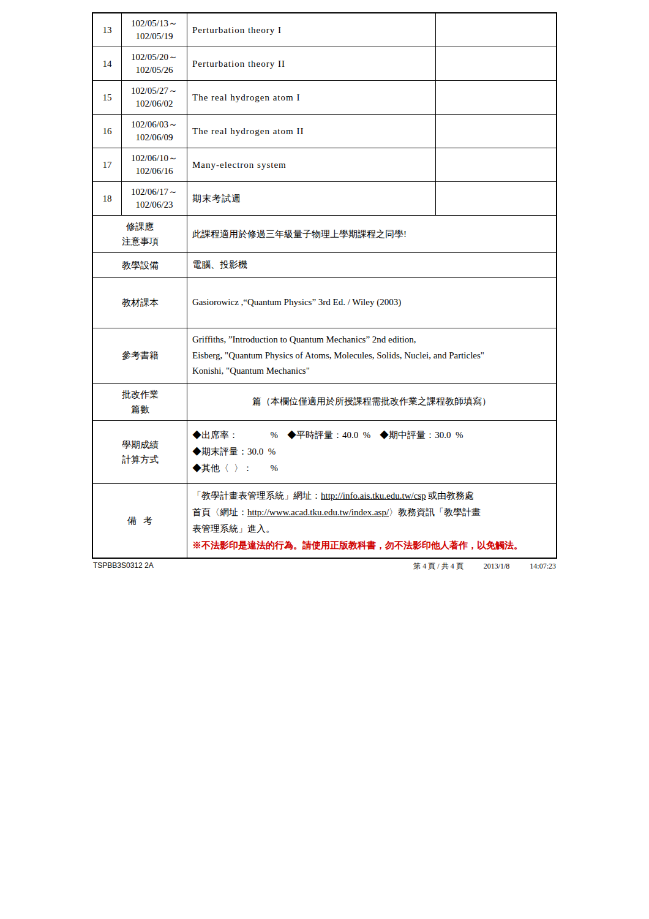| 13 | 102/05/13～ 102/05/19 | Perturbation theory I | |
| 14 | 102/05/20～ 102/05/26 | Perturbation theory II | |
| 15 | 102/05/27～ 102/06/02 | The real hydrogen atom I | |
| 16 | 102/06/03～ 102/06/09 | The real hydrogen atom II | |
| 17 | 102/06/10～ 102/06/16 | Many-electron system | |
| 18 | 102/06/17～ 102/06/23 | 期末考試週 | |
| 修課應 注意事項 | 此課程適用於修過三年級量子物理上學期課程之同學! |
| 教學設備 | 電腦、投影機 |
| 教材課本 | Gasiorowicz ,“Quantum Physics” 3rd Ed. / Wiley (2003) |
| 參考書籍 | Griffiths, ”Introduction to Quantum Mechanics” 2nd edition, Eisberg, "Quantum Physics of Atoms, Molecules, Solids, Nuclei, and Particles" Konishi, "Quantum Mechanics" |
| 批改作業 篇數 | 篇（本欄位僅適用於所授課程需批改作業之課程教師填寫） |
| 學期成績 計算方式 | ◆出席率： % ◆平時評量：40.0 % ◆期中評量：30.0 % ◆期末評量：30.0 % ◆其他〈 〉： % |
| 備 考 | 「教學計畫表管理系統」網址： http://info.ais.tku.edu.tw/csp 或由教務處 首頁〈網址： http://www.acad.tku.edu.tw/index.asp/ 〉教務資訊「教學計畫 表管理系統」進入。 ※不法影印是違法的行為。請使用正版教科書，勿不法影印他人著作，以免觸法。 |
TSPBB3S0312 2A
第 4 頁 / 共 4 頁 2013/1/8 14:07:23